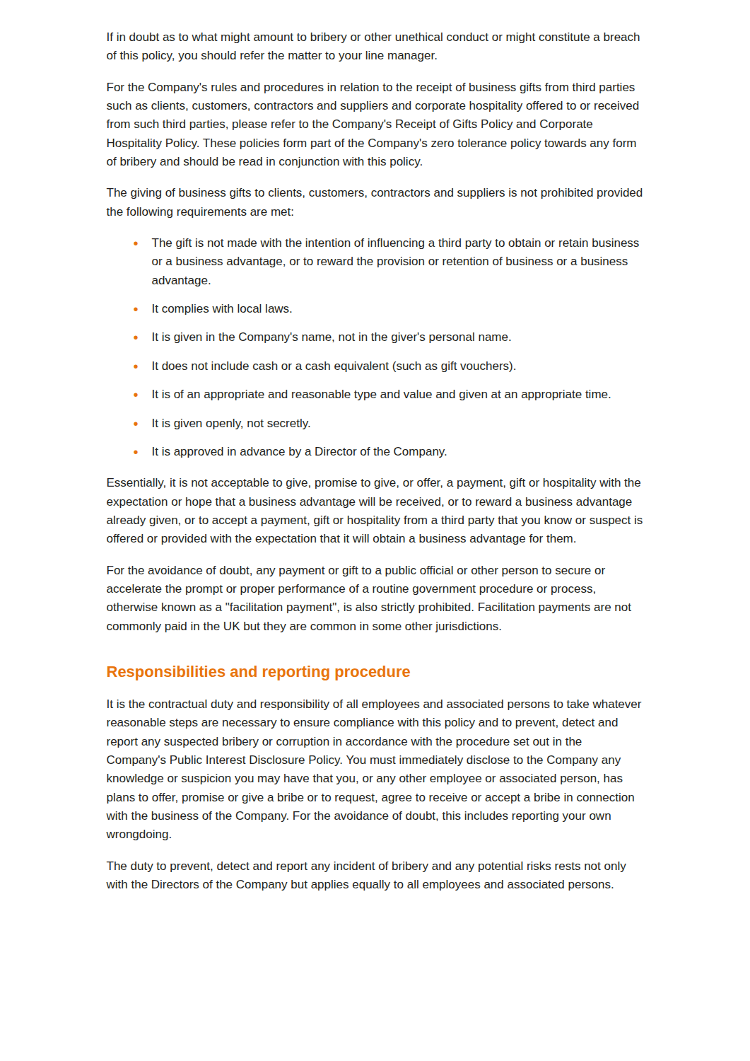If in doubt as to what might amount to bribery or other unethical conduct or might constitute a breach of this policy, you should refer the matter to your line manager.
For the Company's rules and procedures in relation to the receipt of business gifts from third parties such as clients, customers, contractors and suppliers and corporate hospitality offered to or received from such third parties, please refer to the Company's Receipt of Gifts Policy and Corporate Hospitality Policy. These policies form part of the Company's zero tolerance policy towards any form of bribery and should be read in conjunction with this policy.
The giving of business gifts to clients, customers, contractors and suppliers is not prohibited provided the following requirements are met:
The gift is not made with the intention of influencing a third party to obtain or retain business or a business advantage, or to reward the provision or retention of business or a business advantage.
It complies with local laws.
It is given in the Company's name, not in the giver's personal name.
It does not include cash or a cash equivalent (such as gift vouchers).
It is of an appropriate and reasonable type and value and given at an appropriate time.
It is given openly, not secretly.
It is approved in advance by a Director of the Company.
Essentially, it is not acceptable to give, promise to give, or offer, a payment, gift or hospitality with the expectation or hope that a business advantage will be received, or to reward a business advantage already given, or to accept a payment, gift or hospitality from a third party that you know or suspect is offered or provided with the expectation that it will obtain a business advantage for them.
For the avoidance of doubt, any payment or gift to a public official or other person to secure or accelerate the prompt or proper performance of a routine government procedure or process, otherwise known as a "facilitation payment", is also strictly prohibited. Facilitation payments are not commonly paid in the UK but they are common in some other jurisdictions.
Responsibilities and reporting procedure
It is the contractual duty and responsibility of all employees and associated persons to take whatever reasonable steps are necessary to ensure compliance with this policy and to prevent, detect and report any suspected bribery or corruption in accordance with the procedure set out in the Company's Public Interest Disclosure Policy. You must immediately disclose to the Company any knowledge or suspicion you may have that you, or any other employee or associated person, has plans to offer, promise or give a bribe or to request, agree to receive or accept a bribe in connection with the business of the Company. For the avoidance of doubt, this includes reporting your own wrongdoing.
The duty to prevent, detect and report any incident of bribery and any potential risks rests not only with the Directors of the Company but applies equally to all employees and associated persons.